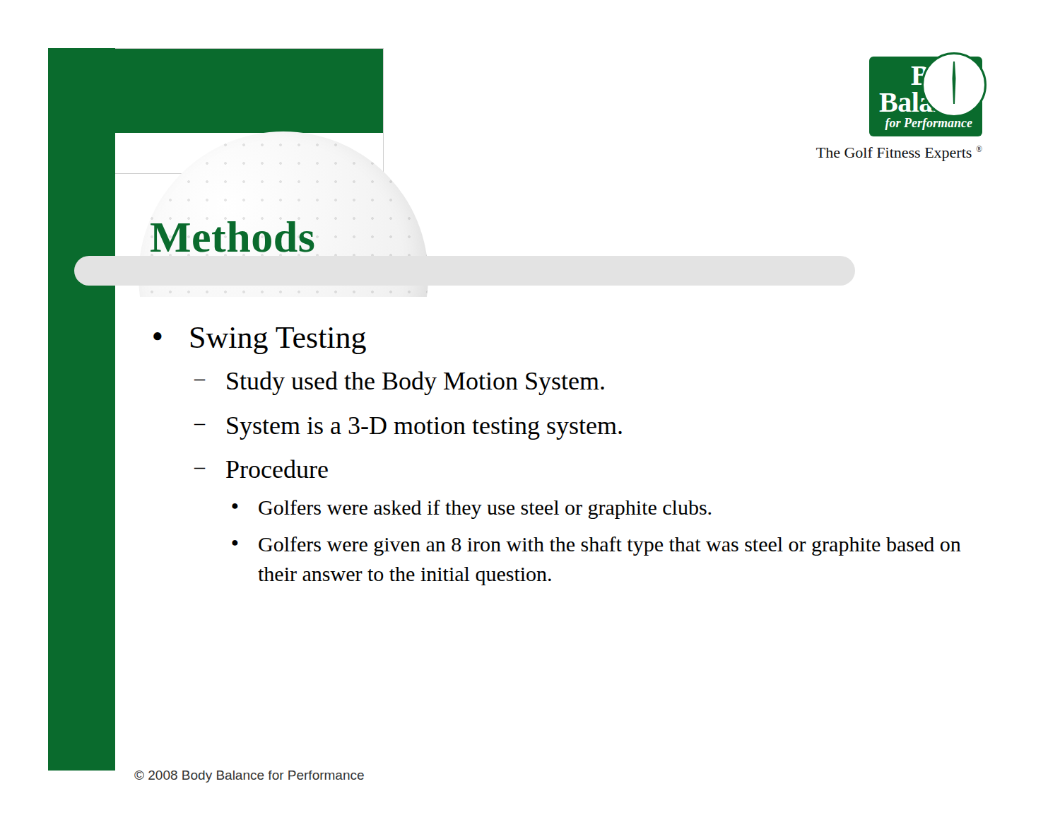Body Balance for Performance
The Golf Fitness Experts ®
Methods
Swing Testing
Study used the Body Motion System.
System is a 3-D motion testing system.
Procedure
Golfers were asked if they use steel or graphite clubs.
Golfers were given an 8 iron with the shaft type that was steel or graphite based on their answer to the initial question.
© 2008 Body Balance for Performance